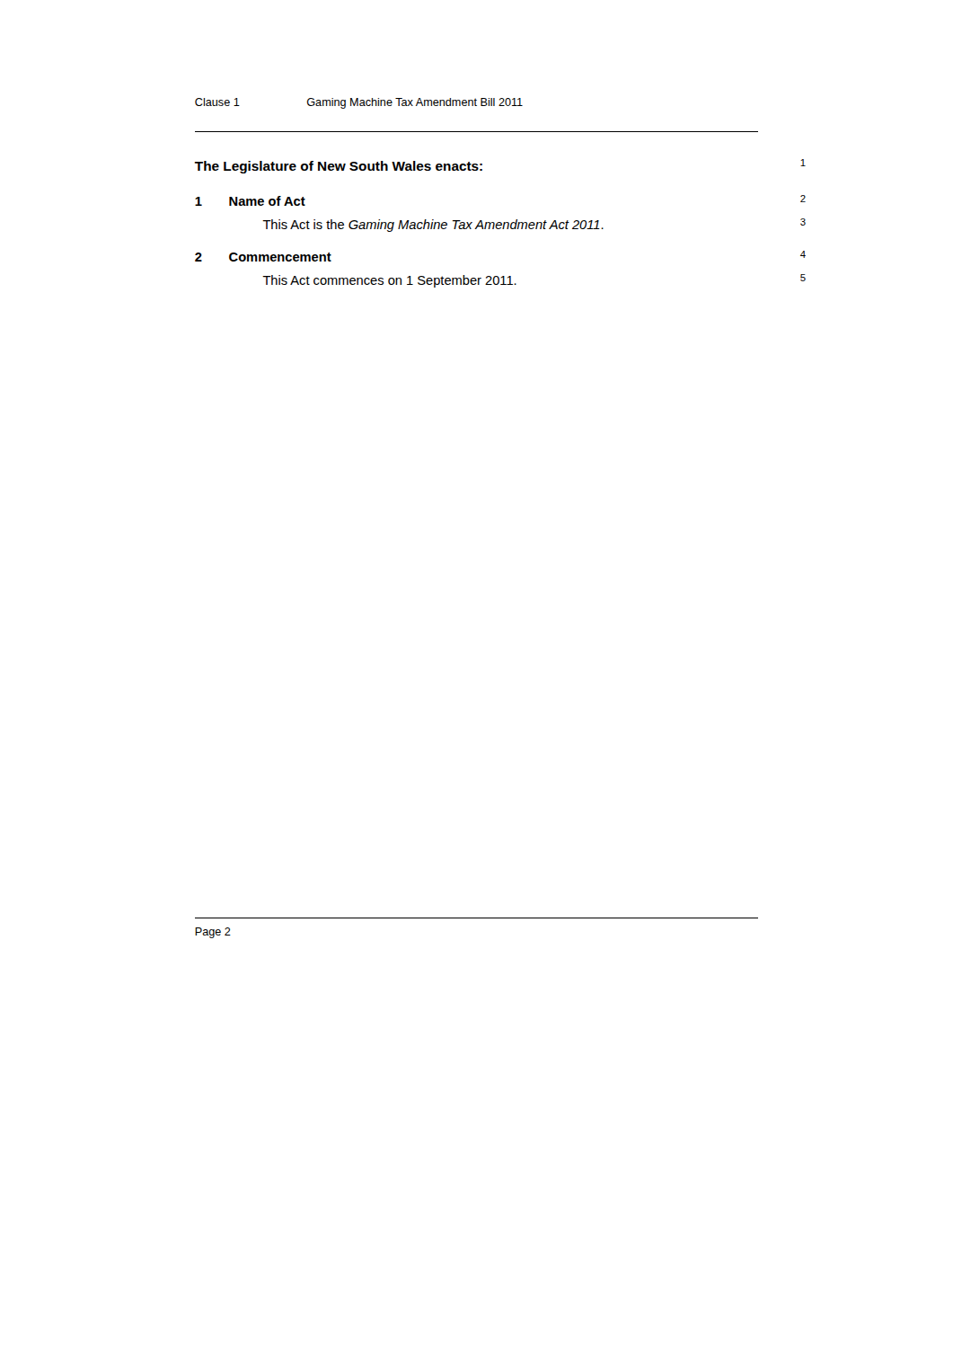Clause 1 Gaming Machine Tax Amendment Bill 2011
The Legislature of New South Wales enacts:1
1 Name of Act 2
This Act is the Gaming Machine Tax Amendment Act 2011.3
2 Commencement 4
This Act commences on 1 September 2011.5
Page 2